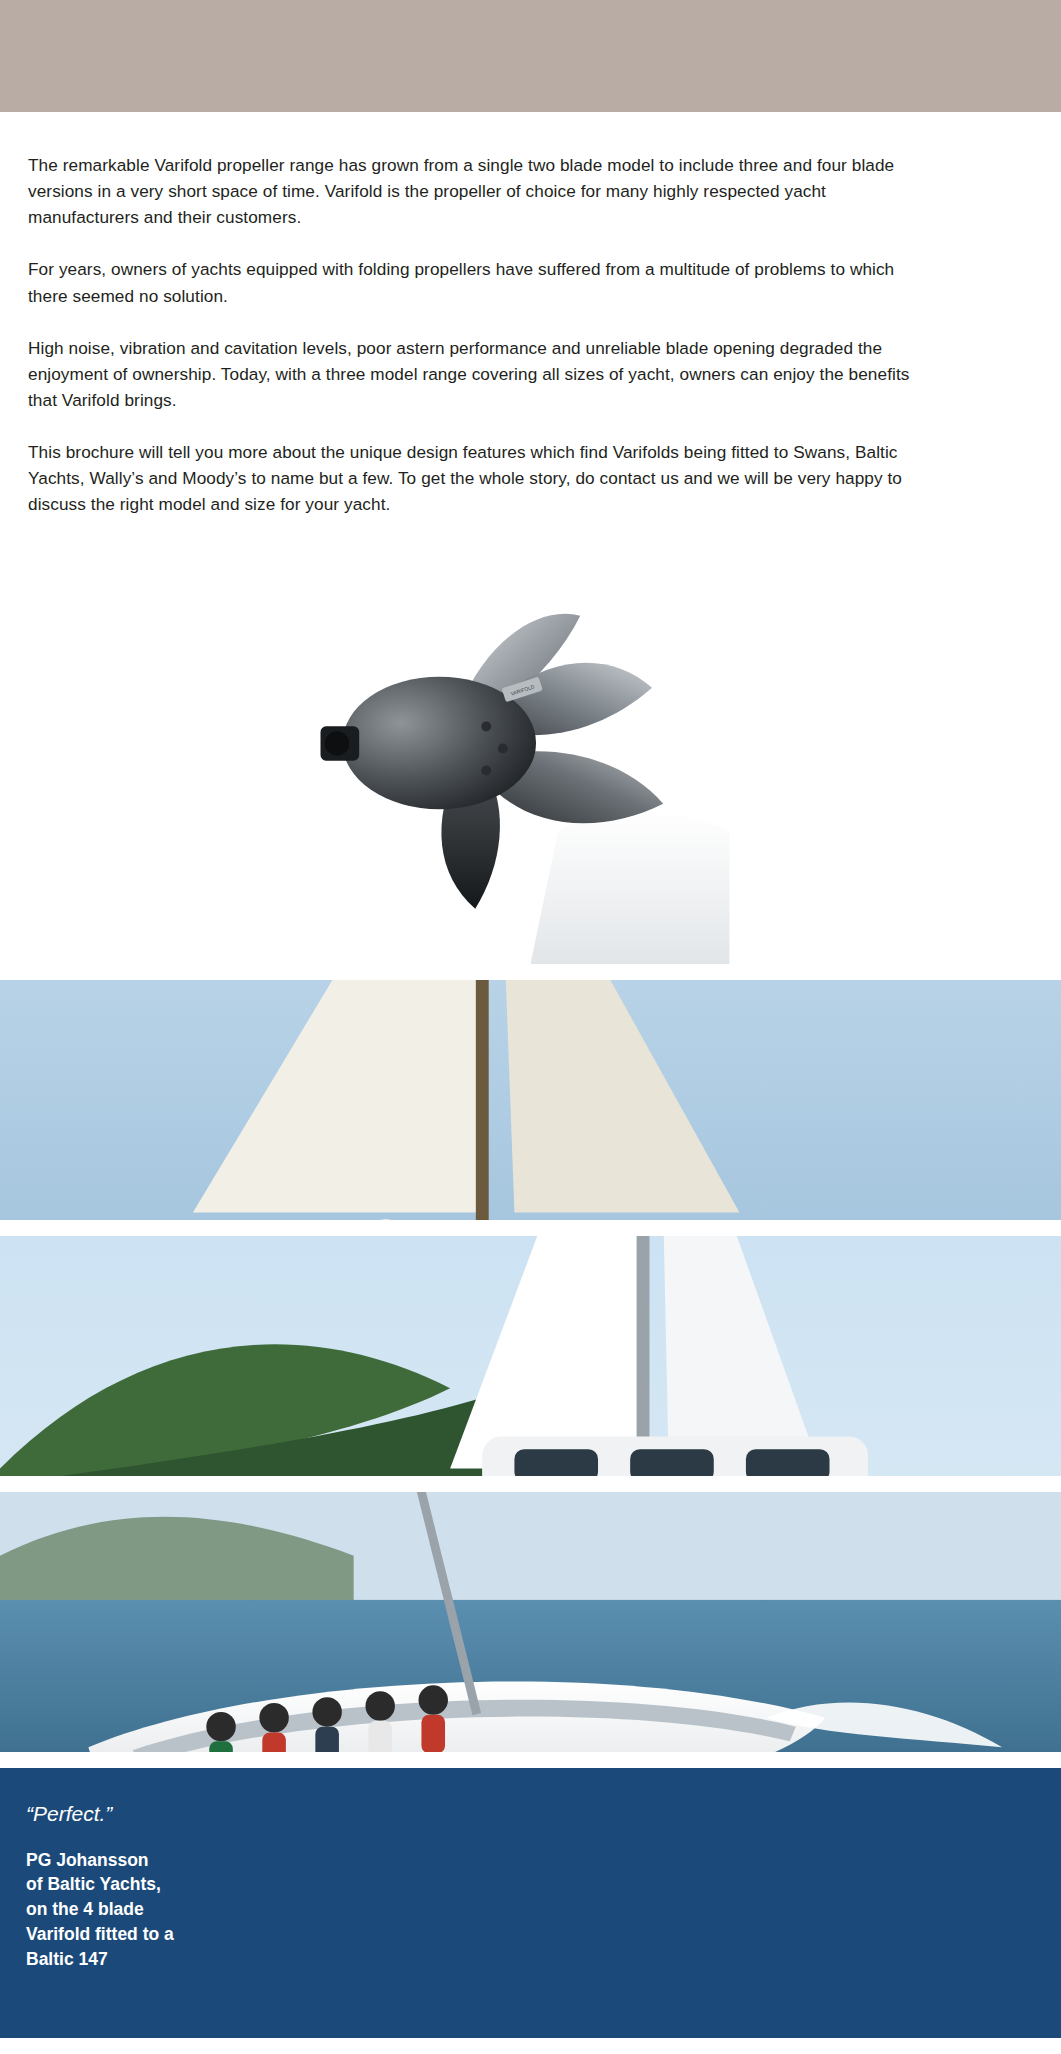The remarkable Varifold propeller range has grown from a single two blade model to include three and four blade versions in a very short space of time. Varifold is the propeller of choice for many highly respected yacht manufacturers and their customers.
For years, owners of yachts equipped with folding propellers have suffered from a multitude of problems to which there seemed no solution.
High noise, vibration and cavitation levels, poor astern performance and unreliable blade opening degraded the enjoyment of ownership. Today, with a three model range covering all sizes of yacht, owners can enjoy the benefits that Varifold brings.
This brochure will tell you more about the unique design features which find Varifolds being fitted to Swans, Baltic Yachts, Wally’s and Moody’s to name but a few. To get the whole story, do contact us and we will be very happy to discuss the right model and size for your yacht.
VARIFOLD
“Perfect.”
PG Johansson
of Baltic Yachts,
on the 4 blade
Varifold fitted to a
Baltic 147